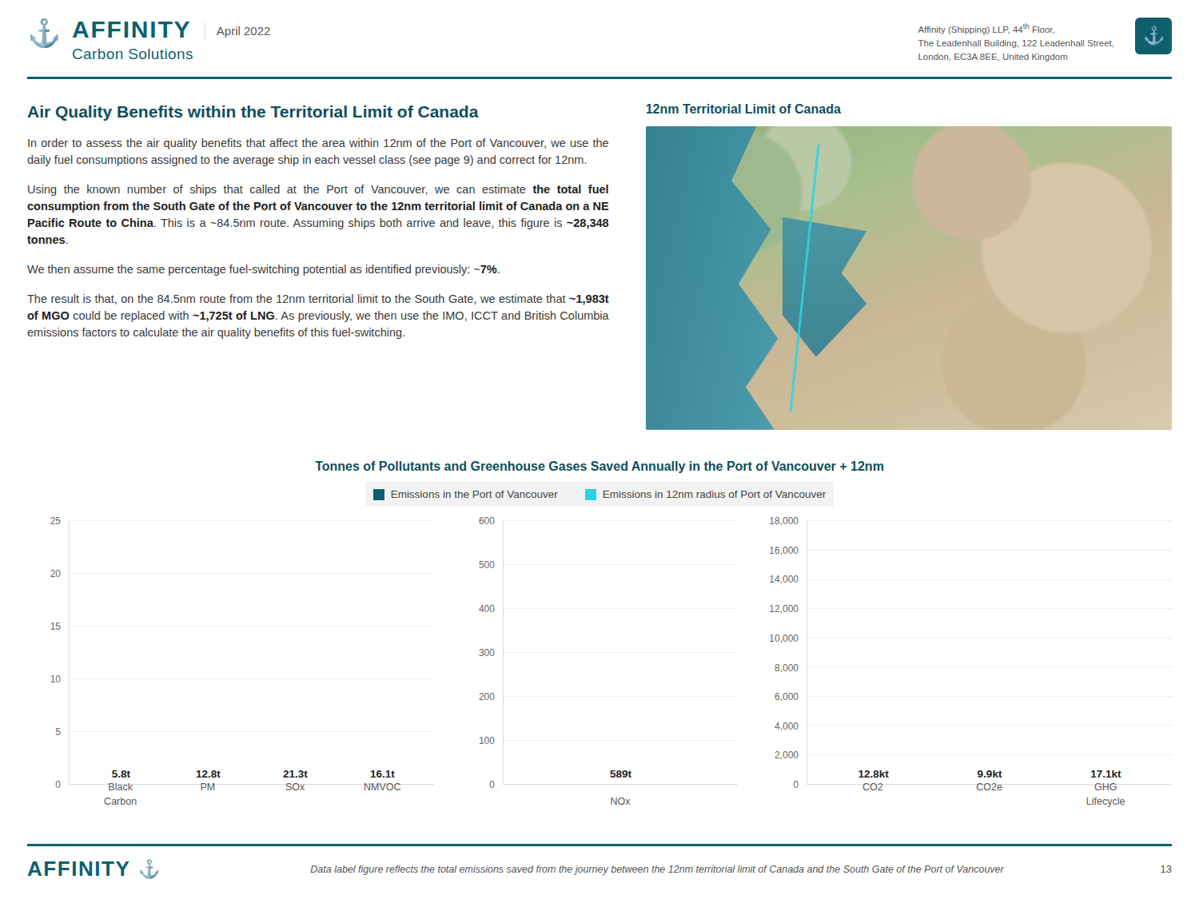⚓
AFFINITY
Carbon Solutions
April 2022
Affinity (Shipping) LLP, 44th Floor,
The Leadenhall Building, 122 Leadenhall Street,
London, EC3A 8EE, United Kingdom
⚓
Air Quality Benefits within the Territorial Limit of Canada
In order to assess the air quality benefits that affect the area within 12nm of the Port of Vancouver, we use the daily fuel consumptions assigned to the average ship in each vessel class (see page 9) and correct for 12nm.
Using the known number of ships that called at the Port of Vancouver, we can estimate the total fuel consumption from the South Gate of the Port of Vancouver to the 12nm territorial limit of Canada on a NE Pacific Route to China. This is a ~84.5nm route. Assuming ships both arrive and leave, this figure is ~28,348 tonnes.
We then assume the same percentage fuel-switching potential as identified previously: ~7%.
The result is that, on the 84.5nm route from the 12nm territorial limit to the South Gate, we estimate that ~1,983t of MGO could be replaced with ~1,725t of LNG. As previously, we then use the IMO, ICCT and British Columbia emissions factors to calculate the air quality benefits of this fuel-switching.
12nm Territorial Limit of Canada
Tonnes of Pollutants and Greenhouse Gases Saved Annually in the Port of Vancouver + 12nm
Emissions in the Port of Vancouver
Emissions in 12nm radius of Port of Vancouver
25 20 15 10 5 0
5.8t
12.8t
21.3t
16.1t
Black Carbon PM SOx NMVOC
600 500 400 300 200 100 0
589t
NOx
18,000 16,000 14,000 12,000 10,000 8,000 6,000 4,000 2,000 0
12.8kt
9.9kt
17.1kt
CO2 CO2e GHG Lifecycle
AFFINITY ⚓
Data label figure reflects the total emissions saved from the journey between the 12nm territorial limit of Canada and the South Gate of the Port of Vancouver
13